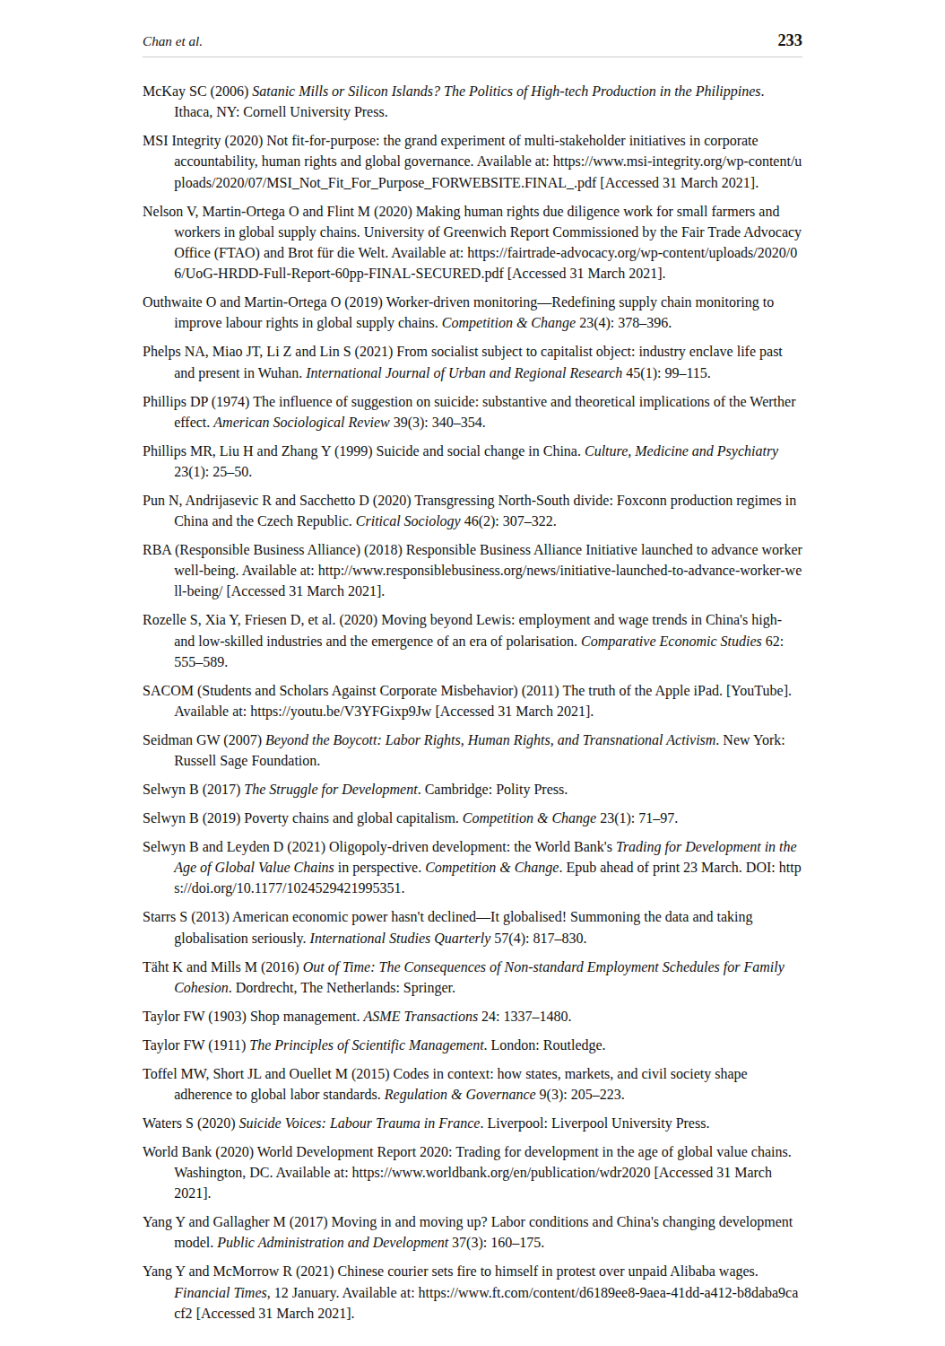Chan et al. 233
McKay SC (2006) Satanic Mills or Silicon Islands? The Politics of High-tech Production in the Philippines. Ithaca, NY: Cornell University Press.
MSI Integrity (2020) Not fit-for-purpose: the grand experiment of multi-stakeholder initiatives in corporate accountability, human rights and global governance. Available at: https://www.msi-integrity.org/wp-content/uploads/2020/07/MSI_Not_Fit_For_Purpose_FORWEBSITE.FINAL_.pdf [Accessed 31 March 2021].
Nelson V, Martin-Ortega O and Flint M (2020) Making human rights due diligence work for small farmers and workers in global supply chains. University of Greenwich Report Commissioned by the Fair Trade Advocacy Office (FTAO) and Brot für die Welt. Available at: https://fairtrade-advocacy.org/wp-content/uploads/2020/06/UoG-HRDD-Full-Report-60pp-FINAL-SECURED.pdf [Accessed 31 March 2021].
Outhwaite O and Martin-Ortega O (2019) Worker-driven monitoring—Redefining supply chain monitoring to improve labour rights in global supply chains. Competition & Change 23(4): 378–396.
Phelps NA, Miao JT, Li Z and Lin S (2021) From socialist subject to capitalist object: industry enclave life past and present in Wuhan. International Journal of Urban and Regional Research 45(1): 99–115.
Phillips DP (1974) The influence of suggestion on suicide: substantive and theoretical implications of the Werther effect. American Sociological Review 39(3): 340–354.
Phillips MR, Liu H and Zhang Y (1999) Suicide and social change in China. Culture, Medicine and Psychiatry 23(1): 25–50.
Pun N, Andrijasevic R and Sacchetto D (2020) Transgressing North-South divide: Foxconn production regimes in China and the Czech Republic. Critical Sociology 46(2): 307–322.
RBA (Responsible Business Alliance) (2018) Responsible Business Alliance Initiative launched to advance worker well-being. Available at: http://www.responsiblebusiness.org/news/initiative-launched-to-advance-worker-well-being/ [Accessed 31 March 2021].
Rozelle S, Xia Y, Friesen D, et al. (2020) Moving beyond Lewis: employment and wage trends in China's high- and low-skilled industries and the emergence of an era of polarisation. Comparative Economic Studies 62: 555–589.
SACOM (Students and Scholars Against Corporate Misbehavior) (2011) The truth of the Apple iPad. [YouTube]. Available at: https://youtu.be/V3YFGixp9Jw [Accessed 31 March 2021].
Seidman GW (2007) Beyond the Boycott: Labor Rights, Human Rights, and Transnational Activism. New York: Russell Sage Foundation.
Selwyn B (2017) The Struggle for Development. Cambridge: Polity Press.
Selwyn B (2019) Poverty chains and global capitalism. Competition & Change 23(1): 71–97.
Selwyn B and Leyden D (2021) Oligopoly-driven development: the World Bank's Trading for Development in the Age of Global Value Chains in perspective. Competition & Change. Epub ahead of print 23 March. DOI: https://doi.org/10.1177/1024529421995351.
Starrs S (2013) American economic power hasn't declined—It globalised! Summoning the data and taking globalisation seriously. International Studies Quarterly 57(4): 817–830.
Täht K and Mills M (2016) Out of Time: The Consequences of Non-standard Employment Schedules for Family Cohesion. Dordrecht, The Netherlands: Springer.
Taylor FW (1903) Shop management. ASME Transactions 24: 1337–1480.
Taylor FW (1911) The Principles of Scientific Management. London: Routledge.
Toffel MW, Short JL and Ouellet M (2015) Codes in context: how states, markets, and civil society shape adherence to global labor standards. Regulation & Governance 9(3): 205–223.
Waters S (2020) Suicide Voices: Labour Trauma in France. Liverpool: Liverpool University Press.
World Bank (2020) World Development Report 2020: Trading for development in the age of global value chains. Washington, DC. Available at: https://www.worldbank.org/en/publication/wdr2020 [Accessed 31 March 2021].
Yang Y and Gallagher M (2017) Moving in and moving up? Labor conditions and China's changing development model. Public Administration and Development 37(3): 160–175.
Yang Y and McMorrow R (2021) Chinese courier sets fire to himself in protest over unpaid Alibaba wages. Financial Times, 12 January. Available at: https://www.ft.com/content/d6189ee8-9aea-41dd-a412-b8daba9cacf2 [Accessed 31 March 2021].